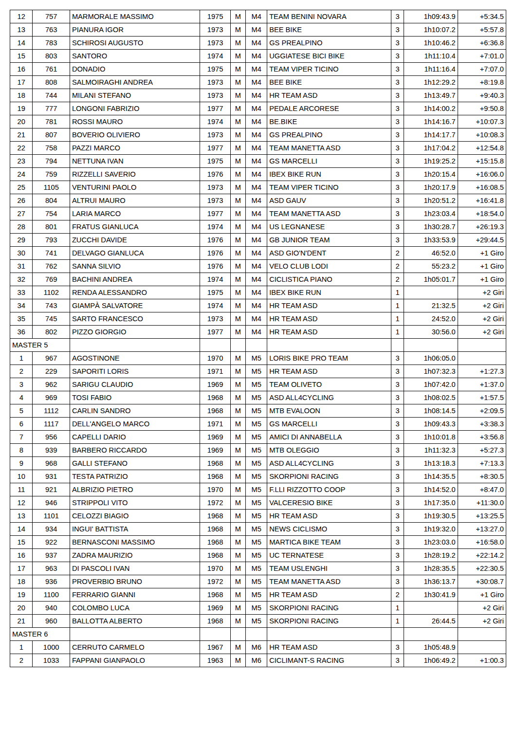| 12 | 757 | MARMORALE MASSIMO | 1975 | M | M4 | TEAM BENINI NOVARA | 3 | 1h09:43.9 | +5:34.5 |
| 13 | 763 | PIANURA IGOR | 1973 | M | M4 | BEE BIKE | 3 | 1h10:07.2 | +5:57.8 |
| 14 | 783 | SCHIROSI AUGUSTO | 1973 | M | M4 | GS PREALPINO | 3 | 1h10:46.2 | +6:36.8 |
| 15 | 803 | SANTORO | 1974 | M | M4 | UGGIATESE BICI BIKE | 3 | 1h11:10.4 | +7:01.0 |
| 16 | 761 | DONADIO | 1975 | M | M4 | TEAM VIPER TICINO | 3 | 1h11:16.4 | +7:07.0 |
| 17 | 808 | SALMOIRAGHI ANDREA | 1973 | M | M4 | BEE BIKE | 3 | 1h12:29.2 | +8:19.8 |
| 18 | 744 | MILANI STEFANO | 1973 | M | M4 | HR TEAM ASD | 3 | 1h13:49.7 | +9:40.3 |
| 19 | 777 | LONGONI FABRIZIO | 1977 | M | M4 | PEDALE ARCORESE | 3 | 1h14:00.2 | +9:50.8 |
| 20 | 781 | ROSSI MAURO | 1974 | M | M4 | BE.BIKE | 3 | 1h14:16.7 | +10:07.3 |
| 21 | 807 | BOVERIO OLIVIERO | 1973 | M | M4 | GS PREALPINO | 3 | 1h14:17.7 | +10:08.3 |
| 22 | 758 | PAZZI MARCO | 1977 | M | M4 | TEAM MANETTA ASD | 3 | 1h17:04.2 | +12:54.8 |
| 23 | 794 | NETTUNA IVAN | 1975 | M | M4 | GS MARCELLI | 3 | 1h19:25.2 | +15:15.8 |
| 24 | 759 | RIZZELLI SAVERIO | 1976 | M | M4 | IBEX BIKE RUN | 3 | 1h20:15.4 | +16:06.0 |
| 25 | 1105 | VENTURINI PAOLO | 1973 | M | M4 | TEAM VIPER TICINO | 3 | 1h20:17.9 | +16:08.5 |
| 26 | 804 | ALTRUI MAURO | 1973 | M | M4 | ASD GAUV | 3 | 1h20:51.2 | +16:41.8 |
| 27 | 754 | LARIA MARCO | 1977 | M | M4 | TEAM MANETTA ASD | 3 | 1h23:03.4 | +18:54.0 |
| 28 | 801 | FRATUS GIANLUCA | 1974 | M | M4 | US LEGNANESE | 3 | 1h30:28.7 | +26:19.3 |
| 29 | 793 | ZUCCHI DAVIDE | 1976 | M | M4 | GB JUNIOR TEAM | 3 | 1h33:53.9 | +29:44.5 |
| 30 | 741 | DELVAGO GIANLUCA | 1976 | M | M4 | ASD GIO'N'DENT | 2 | 46:52.0 | +1 Giro |
| 31 | 762 | SANNA SILVIO | 1976 | M | M4 | VELO CLUB LODI | 2 | 55:23.2 | +1 Giro |
| 32 | 769 | BACHINI ANDREA | 1974 | M | M4 | CICLISTICA PIANO | 2 | 1h05:01.7 | +1 Giro |
| 33 | 1102 | RENDA ALESSANDRO | 1975 | M | M4 | IBEX BIKE RUN | 1 | | +2 Giri |
| 34 | 743 | GIAMPÀ SALVATORE | 1974 | M | M4 | HR TEAM ASD | 1 | 21:32.5 | +2 Giri |
| 35 | 745 | SARTO FRANCESCO | 1973 | M | M4 | HR TEAM ASD | 1 | 24:52.0 | +2 Giri |
| 36 | 802 | PIZZO GIORGIO | 1977 | M | M4 | HR TEAM ASD | 1 | 30:56.0 | +2 Giri |
| MASTER 5 | | | | | | | | |
| 1 | 967 | AGOSTINONE | 1970 | M | M5 | LORIS BIKE PRO TEAM | 3 | 1h06:05.0 | |
| 2 | 229 | SAPORITI LORIS | 1971 | M | M5 | HR TEAM ASD | 3 | 1h07:32.3 | +1:27.3 |
| 3 | 962 | SARIGU CLAUDIO | 1969 | M | M5 | TEAM OLIVETO | 3 | 1h07:42.0 | +1:37.0 |
| 4 | 969 | TOSI FABIO | 1968 | M | M5 | ASD ALL4CYCLING | 3 | 1h08:02.5 | +1:57.5 |
| 5 | 1112 | CARLIN SANDRO | 1968 | M | M5 | MTB EVALOON | 3 | 1h08:14.5 | +2:09.5 |
| 6 | 1117 | DELL'ANGELO MARCO | 1971 | M | M5 | GS MARCELLI | 3 | 1h09:43.3 | +3:38.3 |
| 7 | 956 | CAPELLI DARIO | 1969 | M | M5 | AMICI DI ANNABELLA | 3 | 1h10:01.8 | +3:56.8 |
| 8 | 939 | BARBERO RICCARDO | 1969 | M | M5 | MTB OLEGGIO | 3 | 1h11:32.3 | +5:27.3 |
| 9 | 968 | GALLI STEFANO | 1968 | M | M5 | ASD ALL4CYCLING | 3 | 1h13:18.3 | +7:13.3 |
| 10 | 931 | TESTA PATRIZIO | 1968 | M | M5 | SKORPIONI RACING | 3 | 1h14:35.5 | +8:30.5 |
| 11 | 921 | ALBRIZIO PIETRO | 1970 | M | M5 | F.LLI RIZZOTTO COOP | 3 | 1h14:52.0 | +8:47.0 |
| 12 | 946 | STRIPPOLI VITO | 1972 | M | M5 | VALCERESIO BIKE | 3 | 1h17:35.0 | +11:30.0 |
| 13 | 1101 | CELOZZI BIAGIO | 1968 | M | M5 | HR TEAM ASD | 3 | 1h19:30.5 | +13:25.5 |
| 14 | 934 | INGUI' BATTISTA | 1968 | M | M5 | NEWS CICLISMO | 3 | 1h19:32.0 | +13:27.0 |
| 15 | 922 | BERNASCONI MASSIMO | 1968 | M | M5 | MARTICA BIKE TEAM | 3 | 1h23:03.0 | +16:58.0 |
| 16 | 937 | ZADRA MAURIZIO | 1968 | M | M5 | UC TERNATESE | 3 | 1h28:19.2 | +22:14.2 |
| 17 | 963 | DI PASCOLI IVAN | 1970 | M | M5 | TEAM USLENGHI | 3 | 1h28:35.5 | +22:30.5 |
| 18 | 936 | PROVERBIO BRUNO | 1972 | M | M5 | TEAM MANETTA ASD | 3 | 1h36:13.7 | +30:08.7 |
| 19 | 1100 | FERRARIO GIANNI | 1968 | M | M5 | HR TEAM ASD | 2 | 1h30:41.9 | +1 Giro |
| 20 | 940 | COLOMBO LUCA | 1969 | M | M5 | SKORPIONI RACING | 1 | | +2 Giri |
| 21 | 960 | BALLOTTA ALBERTO | 1968 | M | M5 | SKORPIONI RACING | 1 | 26:44.5 | +2 Giri |
| MASTER 6 | | | | | | | | |
| 1 | 1000 | CERRUTO CARMELO | 1967 | M | M6 | HR TEAM ASD | 3 | 1h05:48.9 | |
| 2 | 1033 | FAPPANI GIANPAOLO | 1963 | M | M6 | CICLIMANT-S RACING | 3 | 1h06:49.2 | +1:00.3 |